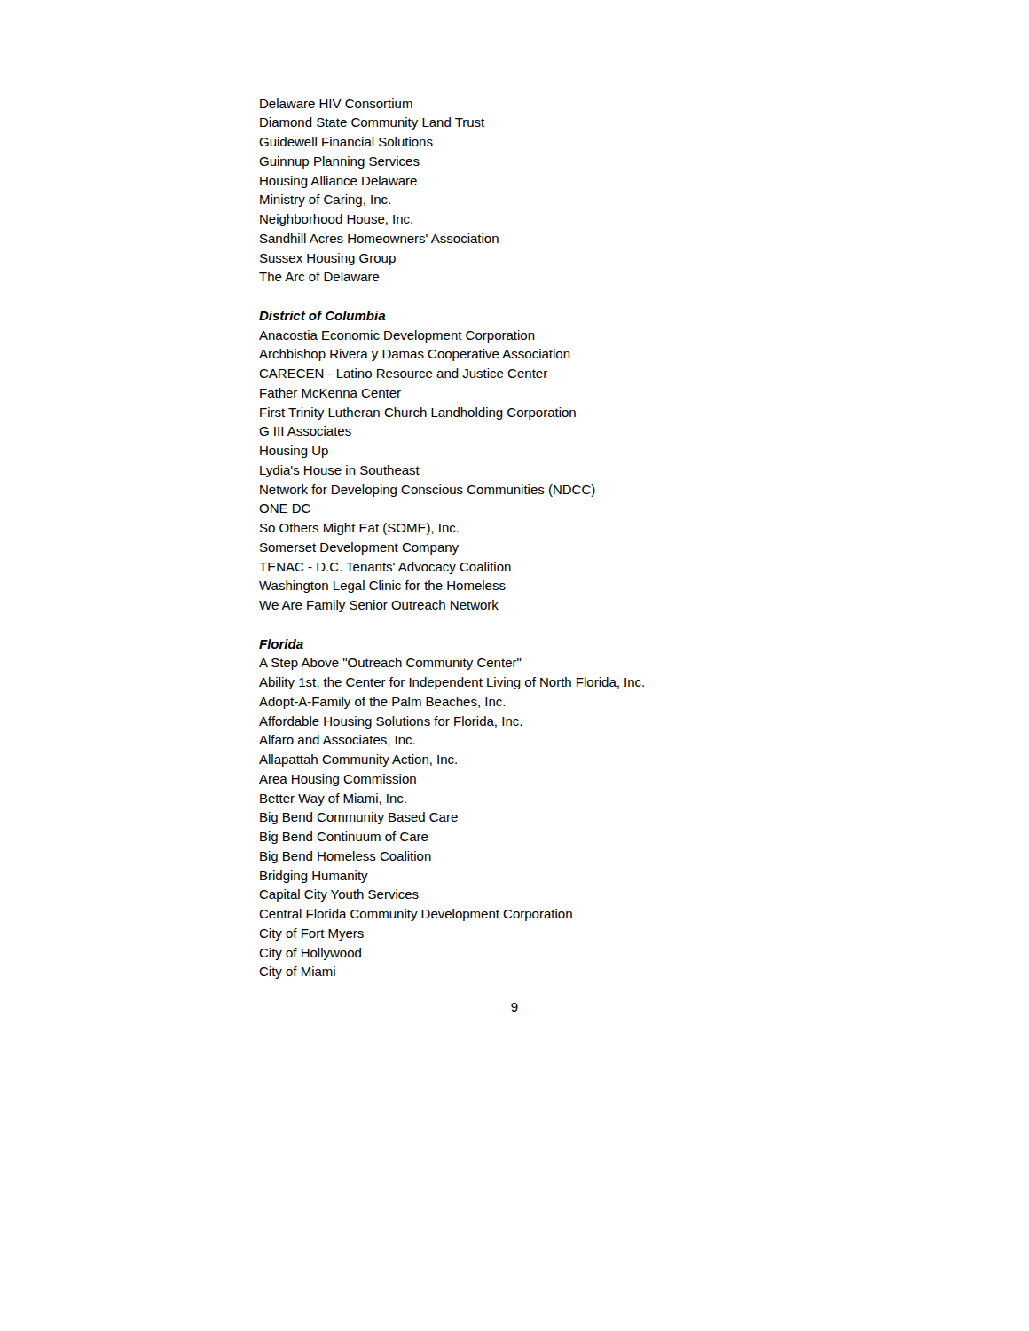Delaware HIV Consortium
Diamond State Community Land Trust
Guidewell Financial Solutions
Guinnup Planning Services
Housing Alliance Delaware
Ministry of Caring, Inc.
Neighborhood House, Inc.
Sandhill Acres Homeowners' Association
Sussex Housing Group
The Arc of Delaware
District of Columbia
Anacostia Economic Development Corporation
Archbishop Rivera y Damas Cooperative Association
CARECEN - Latino Resource and Justice Center
Father McKenna Center
First Trinity Lutheran Church Landholding Corporation
G III Associates
Housing Up
Lydia's House in Southeast
Network for Developing Conscious Communities (NDCC)
ONE DC
So Others Might Eat (SOME), Inc.
Somerset Development Company
TENAC - D.C. Tenants' Advocacy Coalition
Washington Legal Clinic for the Homeless
We Are Family Senior Outreach Network
Florida
A Step Above "Outreach Community Center"
Ability 1st, the Center for Independent Living of North Florida, Inc.
Adopt-A-Family of the Palm Beaches, Inc.
Affordable Housing Solutions for Florida, Inc.
Alfaro and Associates, Inc.
Allapattah Community Action, Inc.
Area Housing Commission
Better Way of Miami, Inc.
Big Bend Community Based Care
Big Bend Continuum of Care
Big Bend Homeless Coalition
Bridging Humanity
Capital City Youth Services
Central Florida Community Development Corporation
City of Fort Myers
City of Hollywood
City of Miami
9